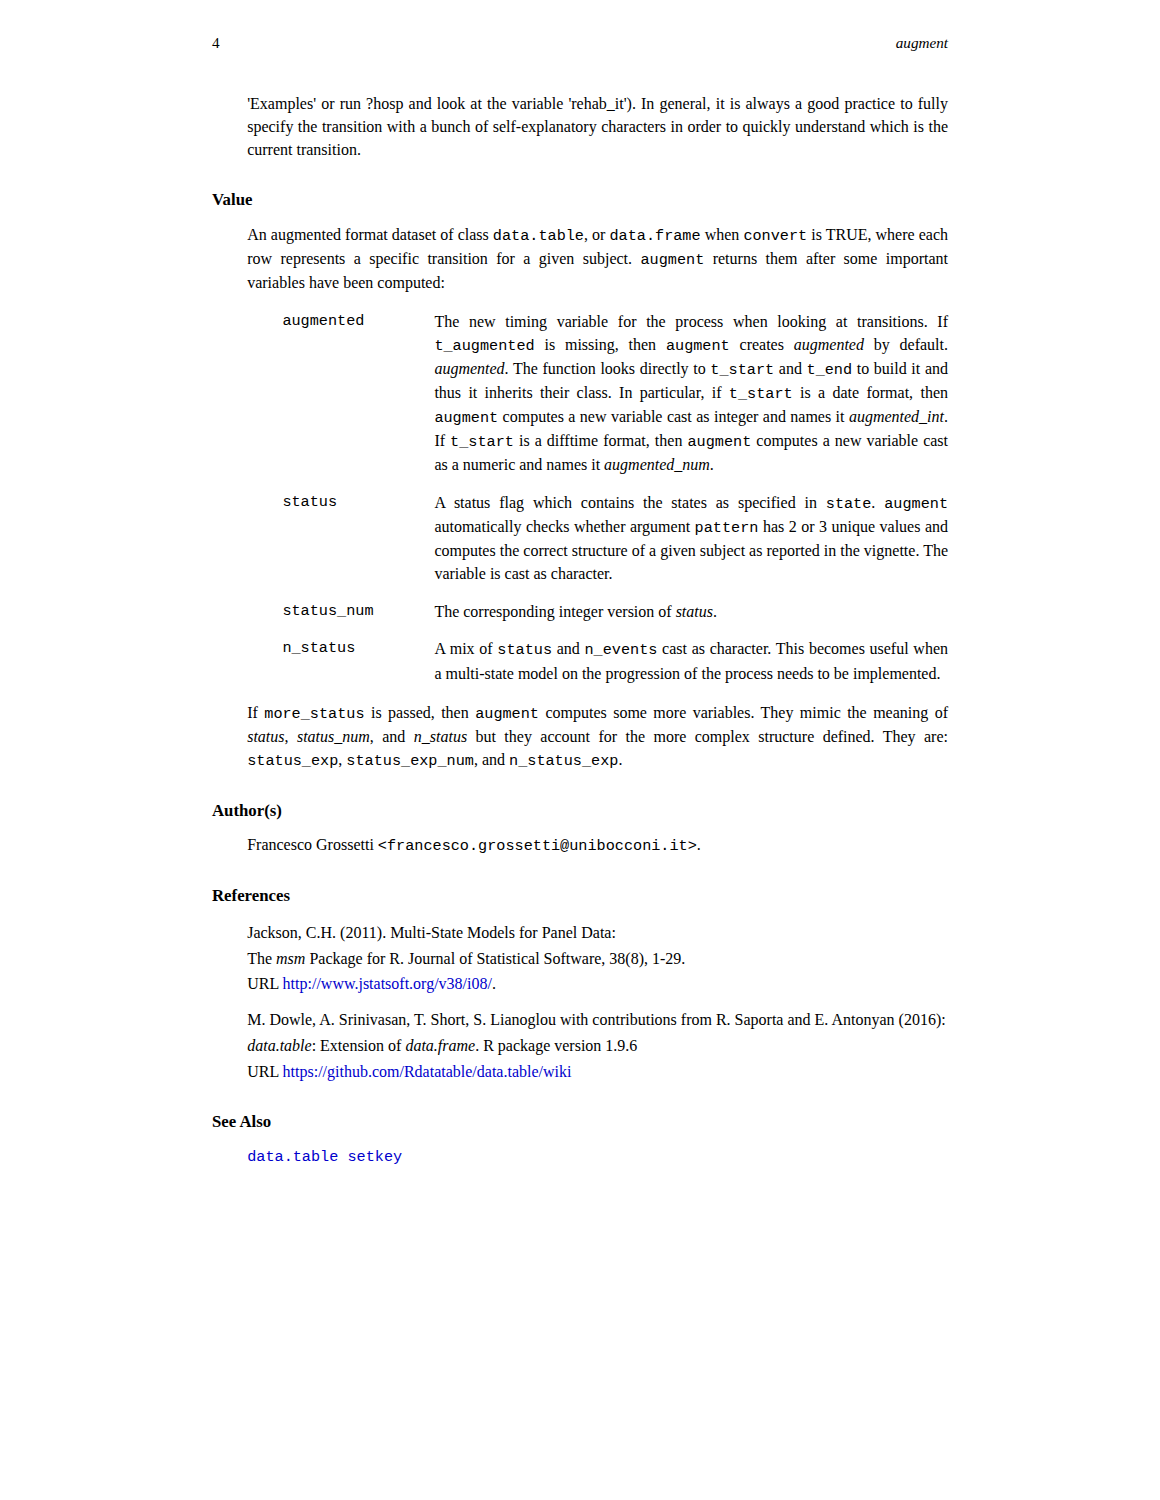4 augment
'Examples' or run ?hosp and look at the variable 'rehab_it'). In general, it is always a good practice to fully specify the transition with a bunch of self-explanatory characters in order to quickly understand which is the current transition.
Value
An augmented format dataset of class data.table, or data.frame when convert is TRUE, where each row represents a specific transition for a given subject. augment returns them after some important variables have been computed:
augmented
The new timing variable for the process when looking at transitions. If t_augmented is missing, then augment creates augmented by default. augmented. The function looks directly to t_start and t_end to build it and thus it inherits their class. In particular, if t_start is a date format, then augment computes a new variable cast as integer and names it augmented_int. If t_start is a difftime format, then augment computes a new variable cast as a numeric and names it augmented_num.
status
A status flag which contains the states as specified in state. augment automatically checks whether argument pattern has 2 or 3 unique values and computes the correct structure of a given subject as reported in the vignette. The variable is cast as character.
status_num
The corresponding integer version of status.
n_status
A mix of status and n_events cast as character. This becomes useful when a multi-state model on the progression of the process needs to be implemented.
If more_status is passed, then augment computes some more variables. They mimic the meaning of status, status_num, and n_status but they account for the more complex structure defined. They are: status_exp, status_exp_num, and n_status_exp.
Author(s)
Francesco Grossetti <francesco.grossetti@unibocconi.it>.
References
Jackson, C.H. (2011). Multi-State Models for Panel Data:
The msm Package for R. Journal of Statistical Software, 38(8), 1-29.
URL http://www.jstatsoft.org/v38/i08/.
M. Dowle, A. Srinivasan, T. Short, S. Lianoglou with contributions from R. Saporta and E. Antonyan (2016):
data.table: Extension of data.frame. R package version 1.9.6
URL https://github.com/Rdatatable/data.table/wiki
See Also
data.table setkey